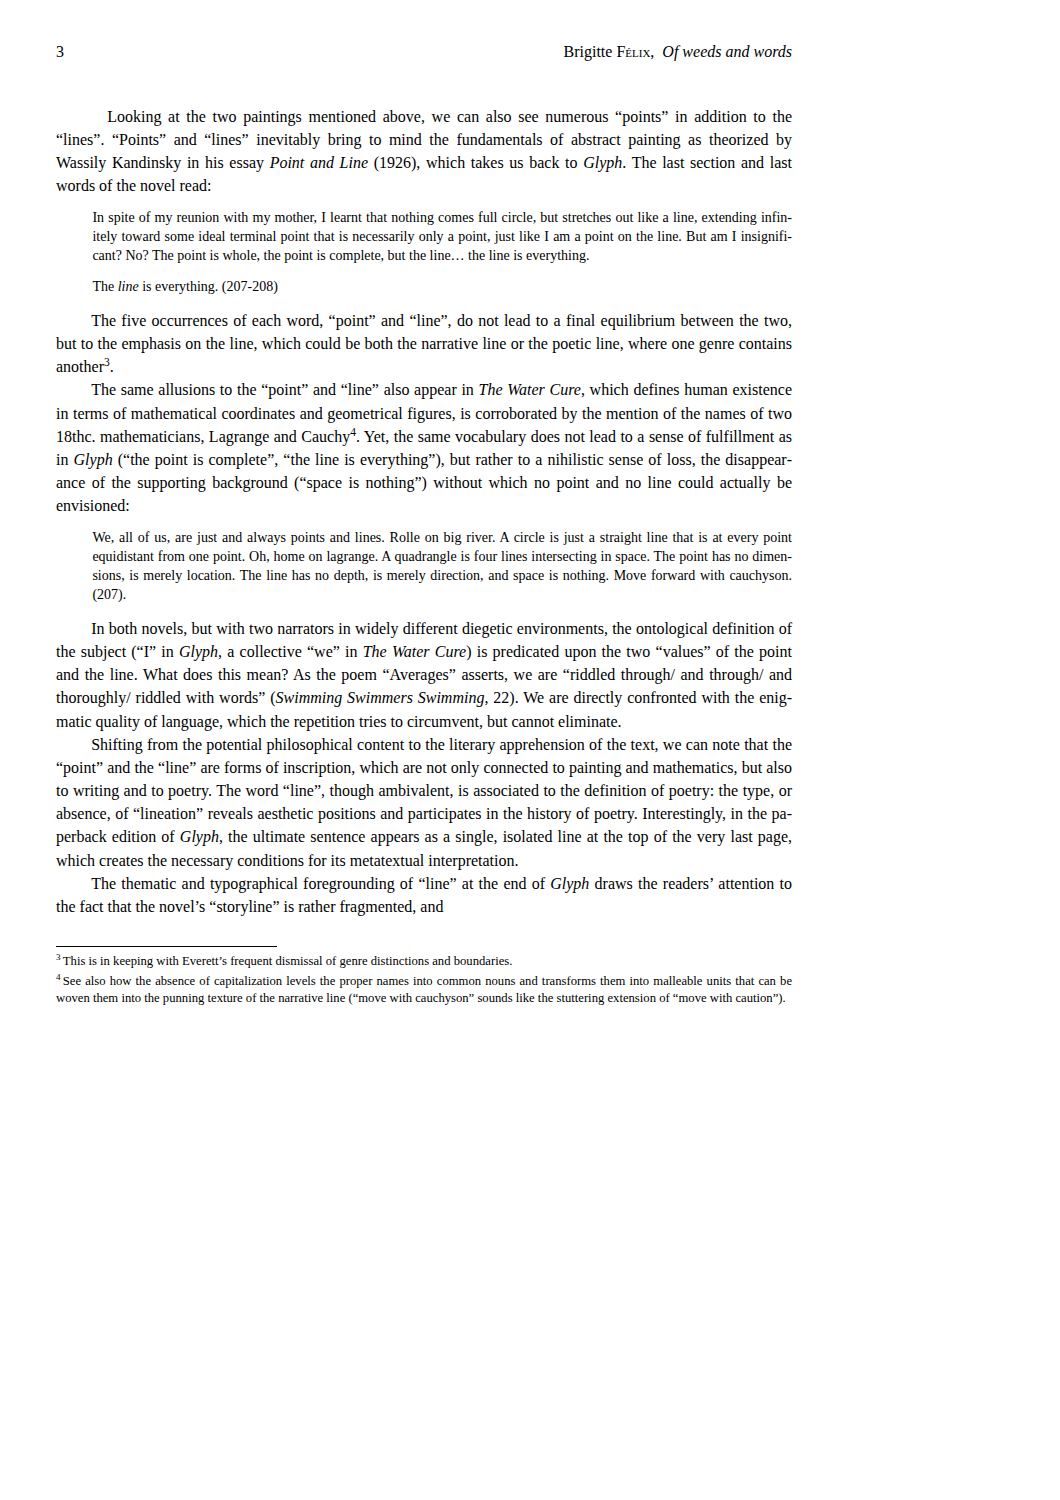3 Brigitte Félix, Of weeds and words
Looking at the two paintings mentioned above, we can also see numerous “points” in addition to the “lines”. “Points” and “lines” inevitably bring to mind the fundamentals of abstract painting as theorized by Wassily Kandinsky in his essay Point and Line (1926), which takes us back to Glyph. The last section and last words of the novel read:
In spite of my reunion with my mother, I learnt that nothing comes full circle, but stretches out like a line, extending infinitely toward some ideal terminal point that is necessarily only a point, just like I am a point on the line. But am I insignificant? No? The point is whole, the point is complete, but the line… the line is everything.
The line is everything. (207-208)
The five occurrences of each word, “point” and “line”, do not lead to a final equilibrium between the two, but to the emphasis on the line, which could be both the narrative line or the poetic line, where one genre contains another3.
The same allusions to the “point” and “line” also appear in The Water Cure, which defines human existence in terms of mathematical coordinates and geometrical figures, is corroborated by the mention of the names of two 18thc. mathematicians, Lagrange and Cauchy4. Yet, the same vocabulary does not lead to a sense of fulfillment as in Glyph (“the point is complete”, “the line is everything”), but rather to a nihilistic sense of loss, the disappearance of the supporting background (“space is nothing”) without which no point and no line could actually be envisioned:
We, all of us, are just and always points and lines. Rolle on big river. A circle is just a straight line that is at every point equidistant from one point. Oh, home on lagrange. A quadrangle is four lines intersecting in space. The point has no dimensions, is merely location. The line has no depth, is merely direction, and space is nothing. Move forward with cauchyson. (207).
In both novels, but with two narrators in widely different diegetic environments, the ontological definition of the subject (“I” in Glyph, a collective “we” in The Water Cure) is predicated upon the two “values” of the point and the line. What does this mean? As the poem “Averages” asserts, we are “riddled through/ and through/ and thoroughly/ riddled with words” (Swimming Swimmers Swimming, 22). We are directly confronted with the enigmatic quality of language, which the repetition tries to circumvent, but cannot eliminate.
Shifting from the potential philosophical content to the literary apprehension of the text, we can note that the “point” and the “line” are forms of inscription, which are not only connected to painting and mathematics, but also to writing and to poetry. The word “line”, though ambivalent, is associated to the definition of poetry: the type, or absence, of “lineation” reveals aesthetic positions and participates in the history of poetry. Interestingly, in the paperback edition of Glyph, the ultimate sentence appears as a single, isolated line at the top of the very last page, which creates the necessary conditions for its metatextual interpretation.
The thematic and typographical foregrounding of “line” at the end of Glyph draws the readers’ attention to the fact that the novel’s “storyline” is rather fragmented, and
3This is in keeping with Everett’s frequent dismissal of genre distinctions and boundaries.
4See also how the absence of capitalization levels the proper names into common nouns and transforms them into malleable units that can be woven them into the punning texture of the narrative line (“move with cauchyson” sounds like the stuttering extension of “move with caution”).